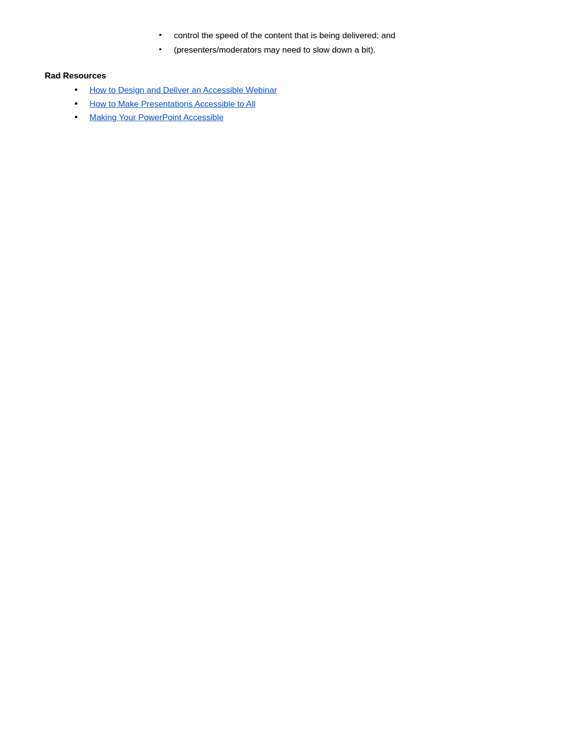control the speed of the content that is being delivered; and
(presenters/moderators may need to slow down a bit).
Rad Resources
How to Design and Deliver an Accessible Webinar
How to Make Presentations Accessible to All
Making Your PowerPoint Accessible